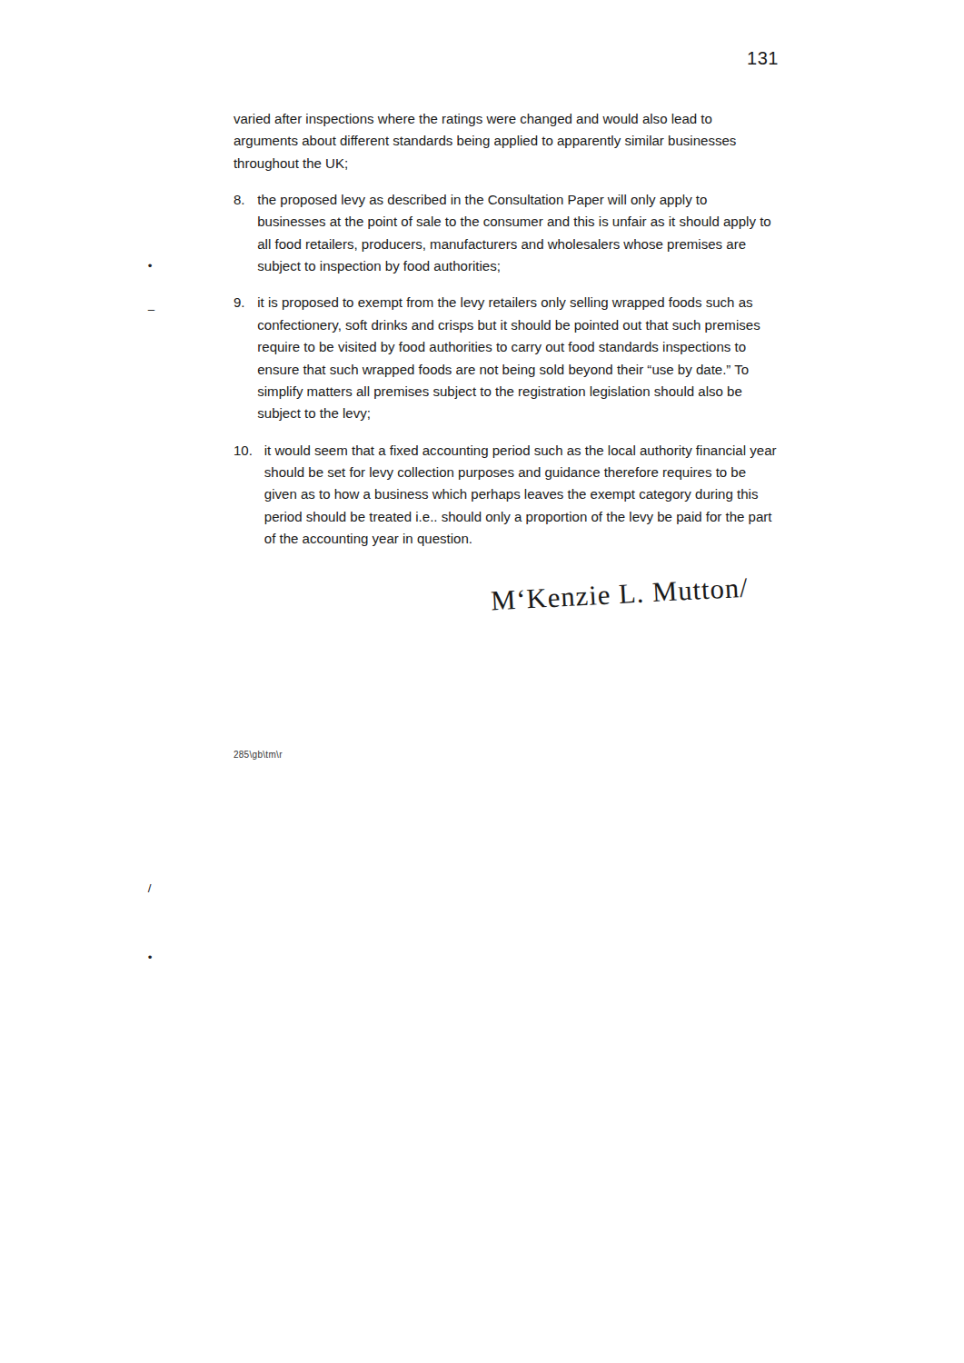•
–
/
•
131
varied after inspections where the ratings were changed and would also lead to arguments about different standards being applied to apparently similar businesses throughout the UK;
8. the proposed levy as described in the Consultation Paper will only apply to businesses at the point of sale to the consumer and this is unfair as it should apply to all food retailers, producers, manufacturers and wholesalers whose premises are subject to inspection by food authorities;
9. it is proposed to exempt from the levy retailers only selling wrapped foods such as confectionery, soft drinks and crisps but it should be pointed out that such premises require to be visited by food authorities to carry out food standards inspections to ensure that such wrapped foods are not being sold beyond their “use by date.” To simplify matters all premises subject to the registration legislation should also be subject to the levy;
10. it would seem that a fixed accounting period such as the local authority financial year should be set for levy collection purposes and guidance therefore requires to be given as to how a business which perhaps leaves the exempt category during this period should be treated i.e.. should only a proportion of the levy be paid for the part of the accounting year in question.
M‘Kenzie L. Mutton/
285\gb\tm\r